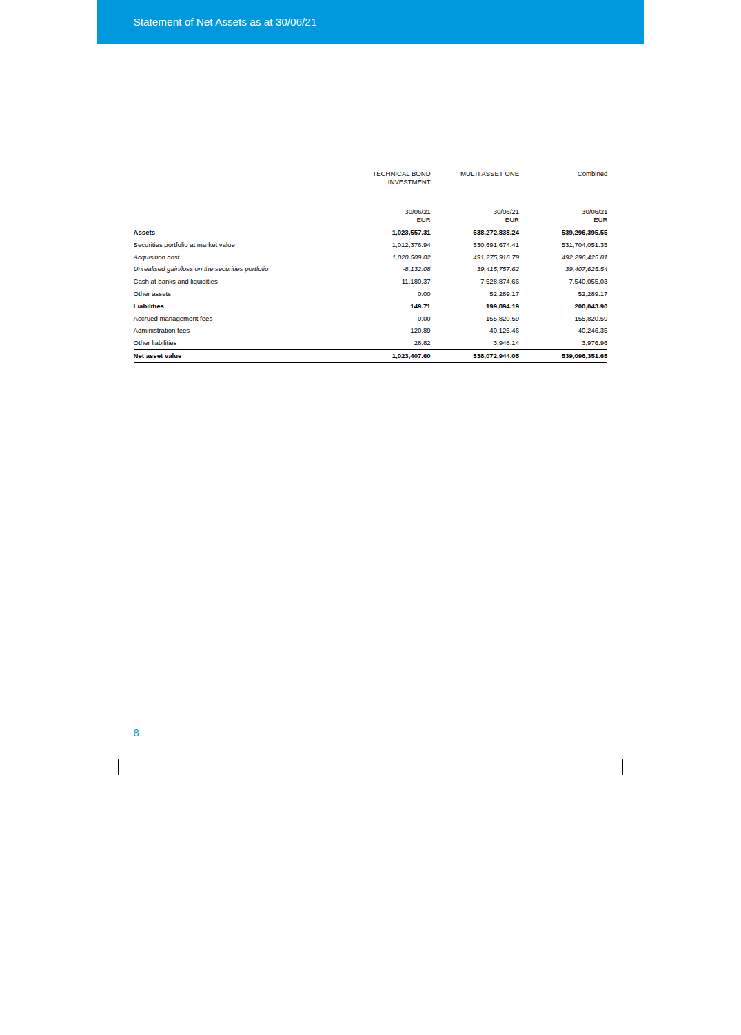Statement of Net Assets as at 30/06/21
| | TECHNICAL BOND INVESTMENT | MULTI ASSET ONE | Combined |
| | 30/06/21 | 30/06/21 | 30/06/21 |
| | EUR | EUR | EUR |
| Assets | 1,023,557.31 | 538,272,838.24 | 539,296,395.55 |
| Securities portfolio at market value | 1,012,376.94 | 530,691,674.41 | 531,704,051.35 |
| Acquisition cost | 1,020,509.02 | 491,275,916.79 | 492,296,425.81 |
| Unrealised gain/loss on the securities portfolio | -8,132.08 | 39,415,757.62 | 39,407,625.54 |
| Cash at banks and liquidities | 11,180.37 | 7,528,874.66 | 7,540,055.03 |
| Other assets | 0.00 | 52,289.17 | 52,289.17 |
| Liabilities | 149.71 | 199,894.19 | 200,043.90 |
| Accrued management fees | 0.00 | 155,820.59 | 155,820.59 |
| Administration fees | 120.89 | 40,125.46 | 40,246.35 |
| Other liabilities | 28.82 | 3,948.14 | 3,976.96 |
| Net asset value | 1,023,407.60 | 538,072,944.05 | 539,096,351.65 |
8